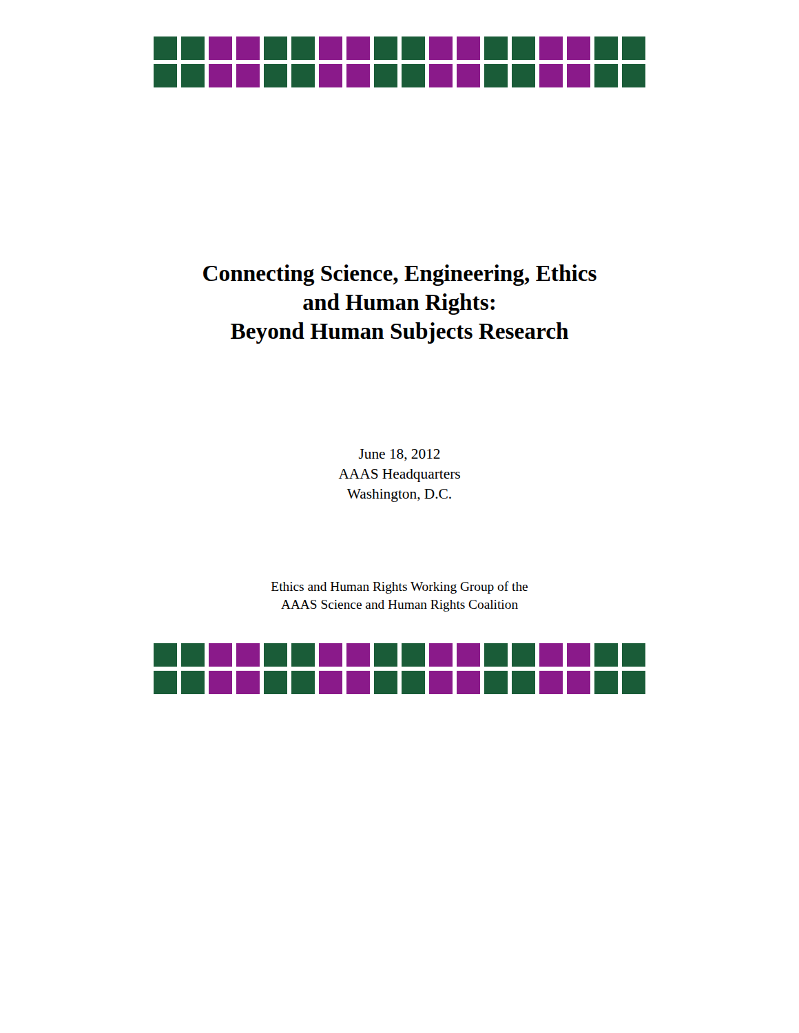Connecting Science, Engineering, Ethics and Human Rights:
Beyond Human Subjects Research
June 18, 2012
AAAS Headquarters
Washington, D.C.
Ethics and Human Rights Working Group of the
AAAS Science and Human Rights Coalition